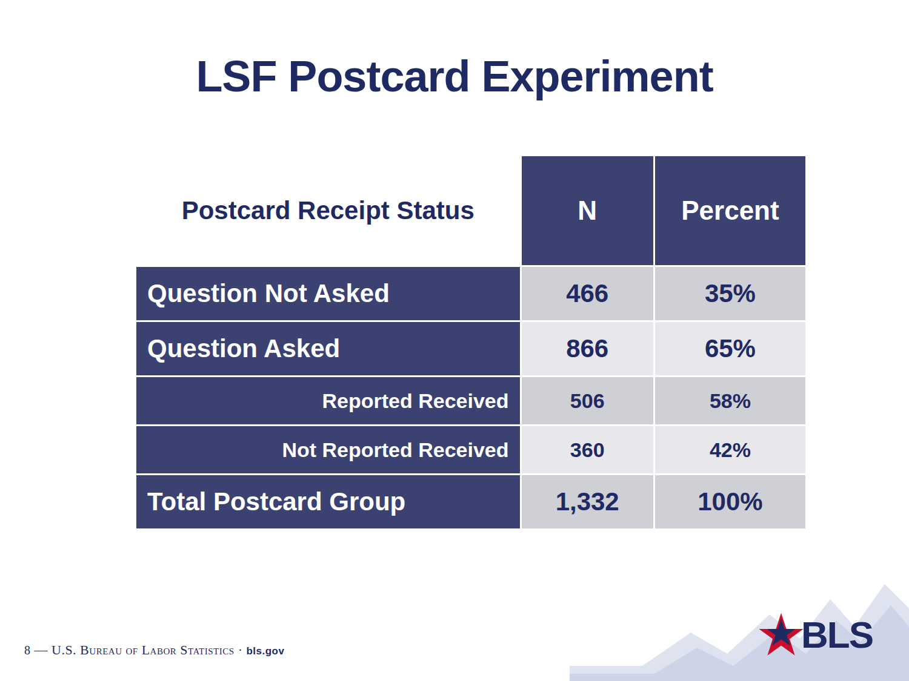LSF Postcard Experiment
| Postcard Receipt Status | N | Percent |
| --- | --- | --- |
| Question Not Asked | 466 | 35% |
| Question Asked | 866 | 65% |
| Reported Received | 506 | 58% |
| Not Reported Received | 360 | 42% |
| Total Postcard Group | 1,332 | 100% |
8 — U.S. Bureau of Labor Statistics · bls.gov
BLS